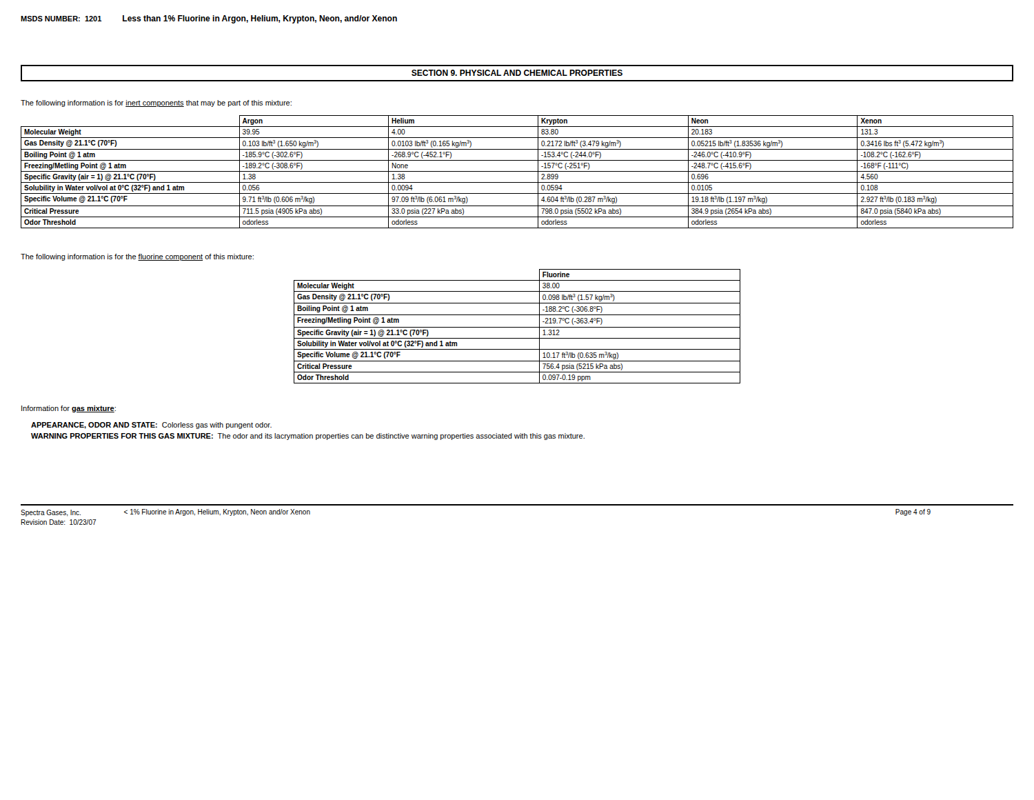MSDS NUMBER: 1201 Less than 1% Fluorine in Argon, Helium, Krypton, Neon, and/or Xenon
SECTION 9. PHYSICAL AND CHEMICAL PROPERTIES
The following information is for inert components that may be part of this mixture:
| | Argon | Helium | Krypton | Neon | Xenon |
| --- | --- | --- | --- | --- | --- |
| Molecular Weight | 39.95 | 4.00 | 83.80 | 20.183 | 131.3 |
| Gas Density @ 21.1°C (70°F) | 0.103 lb/ft 3 (1.650 kg/m 3 ) | 0.0103 lb/ft 3 (0.165 kg/m 3 ) | 0.2172 lb/ft 3 (3.479 kg/m 3 ) | 0.05215 lb/ft 3 (1.83536 kg/m 3 ) | 0.3416 lbs ft 3 (5.472 kg/m 3 ) |
| Boiling Point @ 1 atm | -185.9°C (-302.6°F) | -268.9°C (-452.1°F) | -153.4°C (-244.0°F) | -246.0°C (-410.9°F) | -108.2°C (-162.6°F) |
| Freezing/Metling Point @ 1 atm | -189.2°C (-308.6°F) | None | -157°C (-251°F) | -248.7°C (-415.6°F) | -168°F (-111°C) |
| Specific Gravity (air = 1) @ 21.1°C (70°F) | 1.38 | 1.38 | 2.899 | 0.696 | 4.560 |
| Solubility in Water vol/vol at 0°C (32°F) and 1 atm | 0.056 | 0.0094 | 0.0594 | 0.0105 | 0.108 |
| Specific Volume @ 21.1°C (70°F | 9.71 ft 3 /lb (0.606 m 3 /kg) | 97.09 ft 3 /lb (6.061 m 3 /kg) | 4.604 ft 3 /lb (0.287 m 3 /kg) | 19.18 ft 3 /lb (1.197 m 3 /kg) | 2.927 ft 3 /lb (0.183 m 3 /kg) |
| Critical Pressure | 711.5 psia (4905 kPa abs) | 33.0 psia (227 kPa abs) | 798.0 psia (5502 kPa abs) | 384.9 psia (2654 kPa abs) | 847.0 psia (5840 kPa abs) |
| Odor Threshold | odorless | odorless | odorless | odorless | odorless |
The following information is for the fluorine component of this mixture:
| | Fluorine |
| --- | --- |
| Molecular Weight | 38.00 |
| Gas Density @ 21.1°C (70°F) | 0.098 lb/ft 3 (1.57 kg/m 3 ) |
| Boiling Point @ 1 atm | -188.2 o C (-306.8 o F) |
| Freezing/Metling Point @ 1 atm | -219.7 o C (-363.4 o F) |
| Specific Gravity (air = 1) @ 21.1°C (70°F) | 1.312 |
| Solubility in Water vol/vol at 0°C (32°F) and 1 atm | |
| Specific Volume @ 21.1°C (70°F | 10.17 ft 3 /lb (0.635 m 3 /kg) |
| Critical Pressure | 756.4 psia (5215 kPa abs) |
| Odor Threshold | 0.097-0.19 ppm |
Information for gas mixture:
APPEARANCE, ODOR AND STATE: Colorless gas with pungent odor.
WARNING PROPERTIES FOR THIS GAS MIXTURE: The odor and its lacrymation properties can be distinctive warning properties associated with this gas mixture.
Spectra Gases, Inc.
Revision Date: 10/23/07
< 1% Fluorine in Argon, Helium, Krypton, Neon and/or Xenon
Page 4 of 9